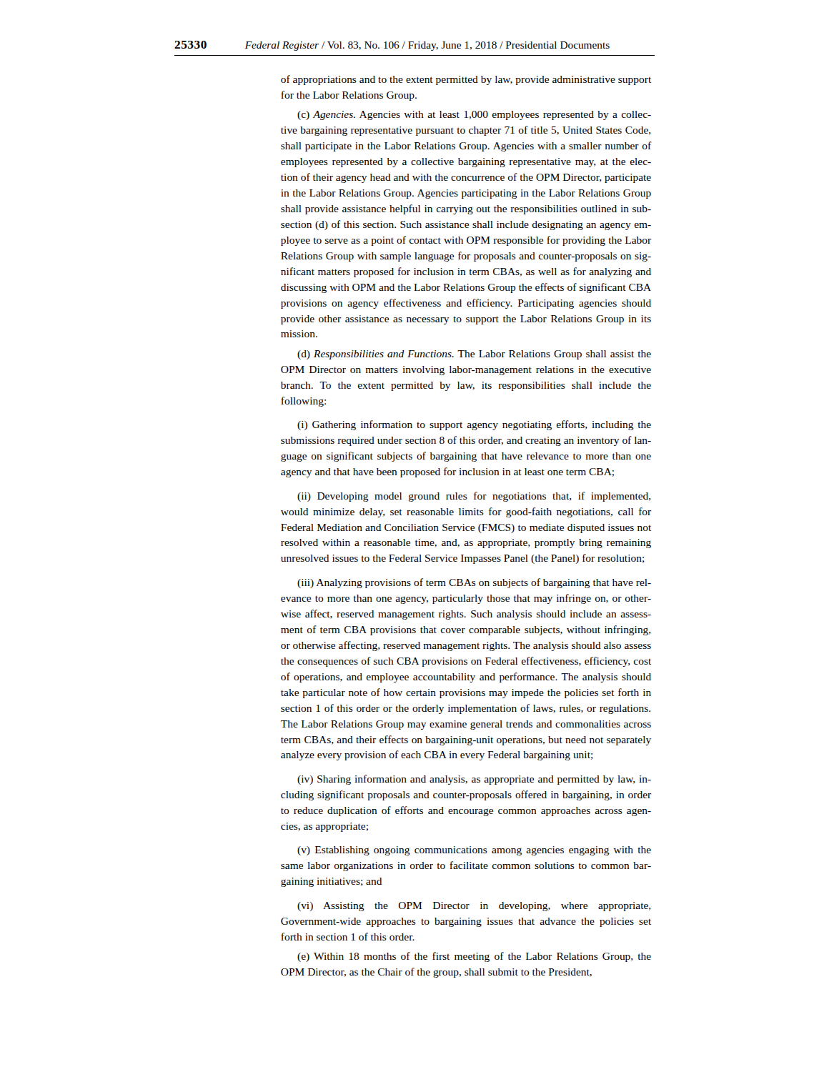25330 Federal Register / Vol. 83, No. 106 / Friday, June 1, 2018 / Presidential Documents
of appropriations and to the extent permitted by law, provide administrative support for the Labor Relations Group.
(c) Agencies. Agencies with at least 1,000 employees represented by a collective bargaining representative pursuant to chapter 71 of title 5, United States Code, shall participate in the Labor Relations Group. Agencies with a smaller number of employees represented by a collective bargaining representative may, at the election of their agency head and with the concurrence of the OPM Director, participate in the Labor Relations Group. Agencies participating in the Labor Relations Group shall provide assistance helpful in carrying out the responsibilities outlined in subsection (d) of this section. Such assistance shall include designating an agency employee to serve as a point of contact with OPM responsible for providing the Labor Relations Group with sample language for proposals and counter-proposals on significant matters proposed for inclusion in term CBAs, as well as for analyzing and discussing with OPM and the Labor Relations Group the effects of significant CBA provisions on agency effectiveness and efficiency. Participating agencies should provide other assistance as necessary to support the Labor Relations Group in its mission.
(d) Responsibilities and Functions. The Labor Relations Group shall assist the OPM Director on matters involving labor-management relations in the executive branch. To the extent permitted by law, its responsibilities shall include the following:
(i) Gathering information to support agency negotiating efforts, including the submissions required under section 8 of this order, and creating an inventory of language on significant subjects of bargaining that have relevance to more than one agency and that have been proposed for inclusion in at least one term CBA;
(ii) Developing model ground rules for negotiations that, if implemented, would minimize delay, set reasonable limits for good-faith negotiations, call for Federal Mediation and Conciliation Service (FMCS) to mediate disputed issues not resolved within a reasonable time, and, as appropriate, promptly bring remaining unresolved issues to the Federal Service Impasses Panel (the Panel) for resolution;
(iii) Analyzing provisions of term CBAs on subjects of bargaining that have relevance to more than one agency, particularly those that may infringe on, or otherwise affect, reserved management rights. Such analysis should include an assessment of term CBA provisions that cover comparable subjects, without infringing, or otherwise affecting, reserved management rights. The analysis should also assess the consequences of such CBA provisions on Federal effectiveness, efficiency, cost of operations, and employee accountability and performance. The analysis should take particular note of how certain provisions may impede the policies set forth in section 1 of this order or the orderly implementation of laws, rules, or regulations. The Labor Relations Group may examine general trends and commonalities across term CBAs, and their effects on bargaining-unit operations, but need not separately analyze every provision of each CBA in every Federal bargaining unit;
(iv) Sharing information and analysis, as appropriate and permitted by law, including significant proposals and counter-proposals offered in bargaining, in order to reduce duplication of efforts and encourage common approaches across agencies, as appropriate;
(v) Establishing ongoing communications among agencies engaging with the same labor organizations in order to facilitate common solutions to common bargaining initiatives; and
(vi) Assisting the OPM Director in developing, where appropriate, Government-wide approaches to bargaining issues that advance the policies set forth in section 1 of this order.
(e) Within 18 months of the first meeting of the Labor Relations Group, the OPM Director, as the Chair of the group, shall submit to the President,